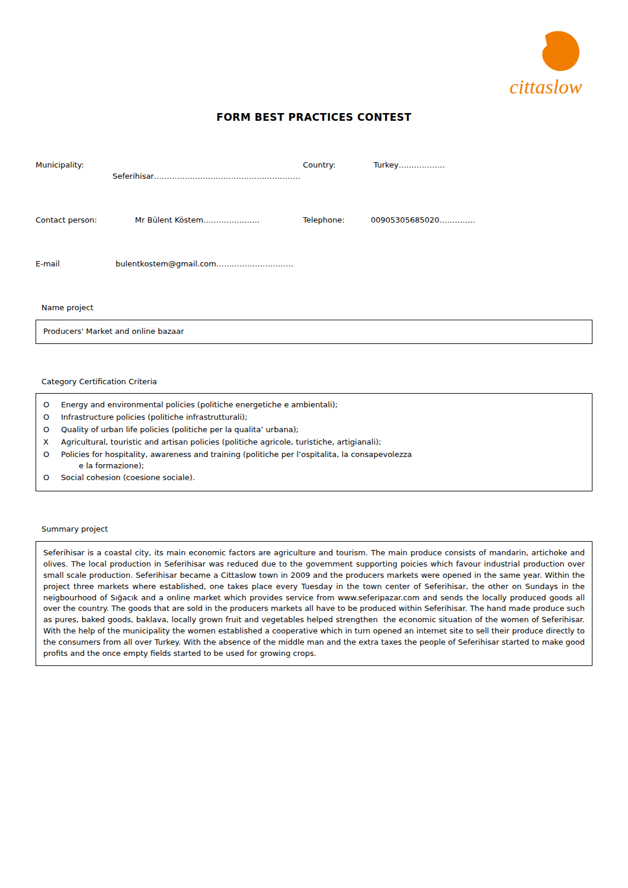FORM BEST PRACTICES CONTEST
Municipality: Seferihisar…………………………………………………
Country: Turkey………………
Contact person: Mr Bülent Köstem………………….
Telephone: 00905305685020…………..
E-mail bulentkostem@gmail.com…………………………
Name project
Producers' Market and online bazaar
Category Certification Criteria
OEnergy and environmental policies (politiche energetiche e ambientali);
OInfrastructure policies (politiche infrastrutturali);
OQuality of urban life policies (politiche per la qualita’ urbana);
XAgricultural, touristic and artisan policies (politiche agricole, turistiche, artigianali);
OPolicies for hospitality, awareness and training (politiche per l’ospitalita, la consapevolezza
e la formazione);
OSocial cohesion (coesione sociale).
Summary project
Seferihisar is a coastal city, its main economic factors are agriculture and tourism. The main produce consists of mandarin, artichoke and olives. The local production in Seferihisar was reduced due to the government supporting poicies which favour industrial production over small scale production. Seferihisar became a Cittaslow town in 2009 and the producers markets were opened in the same year. Within the project three markets where established, one takes place every Tuesday in the town center of Seferihisar, the other on Sundays in the neigbourhood of Sığacık and a online market which provides service from www.seferipazar.com and sends the locally produced goods all over the country. The goods that are sold in the producers markets all have to be produced within Seferihisar. The hand made produce such as pures, baked goods, baklava, locally grown fruit and vegetables helped strengthen the economic situation of the women of Seferihisar. With the help of the municipality the women established a cooperative which in turn opened an internet site to sell their produce directly to the consumers from all over Turkey. With the absence of the middle man and the extra taxes the people of Seferihisar started to make good profits and the once empty fields started to be used for growing crops.